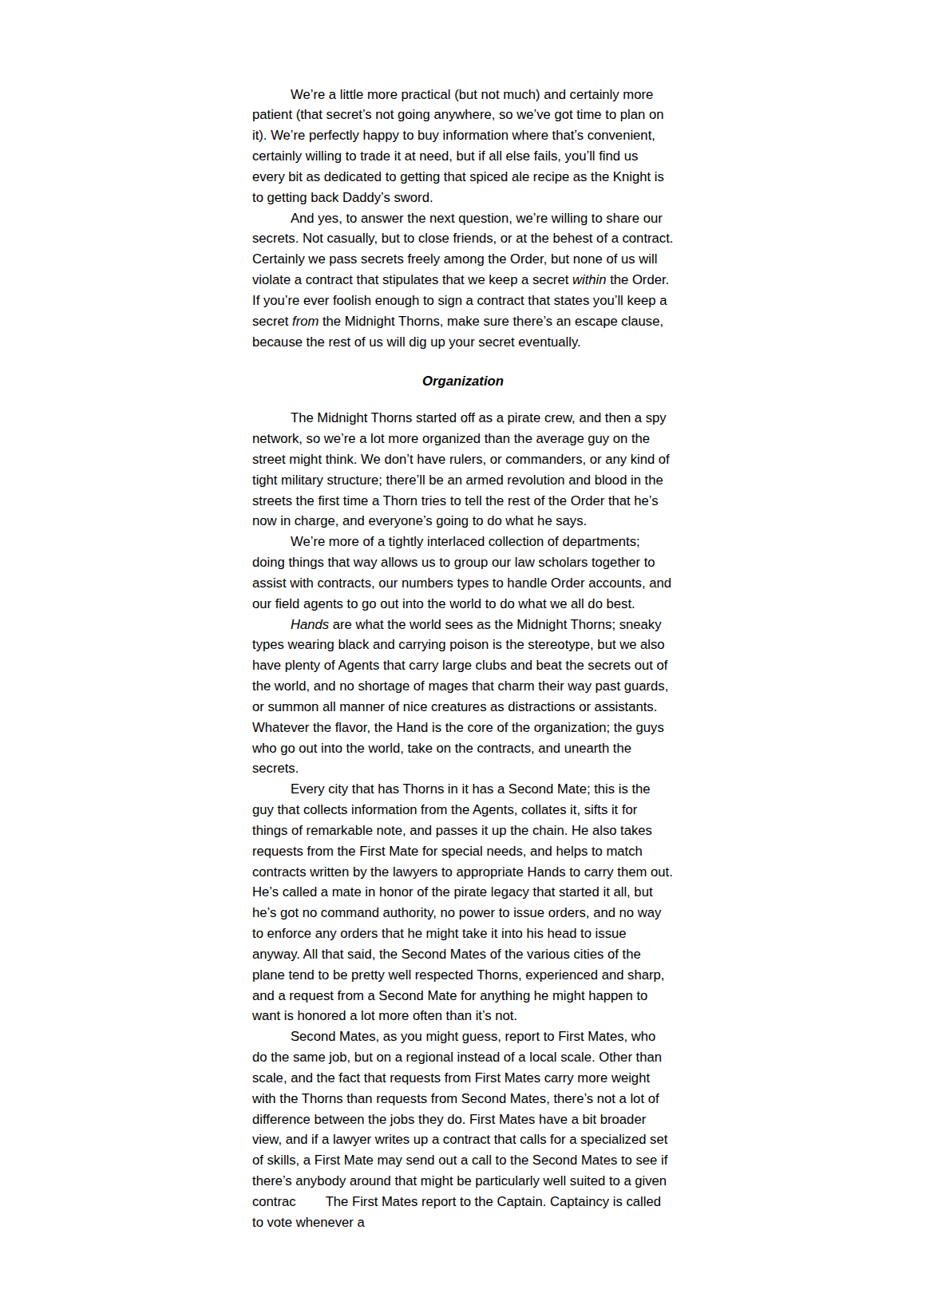We’re a little more practical (but not much) and certainly more patient (that secret’s not going anywhere, so we’ve got time to plan on it). We’re perfectly happy to buy information where that’s convenient, certainly willing to trade it at need, but if all else fails, you’ll find us every bit as dedicated to getting that spiced ale recipe as the Knight is to getting back Daddy’s sword.
And yes, to answer the next question, we’re willing to share our secrets. Not casually, but to close friends, or at the behest of a contract. Certainly we pass secrets freely among the Order, but none of us will violate a contract that stipulates that we keep a secret within the Order. If you’re ever foolish enough to sign a contract that states you’ll keep a secret from the Midnight Thorns, make sure there’s an escape clause, because the rest of us will dig up your secret eventually.
Organization
The Midnight Thorns started off as a pirate crew, and then a spy network, so we’re a lot more organized than the average guy on the street might think. We don’t have rulers, or commanders, or any kind of tight military structure; there’ll be an armed revolution and blood in the streets the first time a Thorn tries to tell the rest of the Order that he’s now in charge, and everyone’s going to do what he says.
We’re more of a tightly interlaced collection of departments; doing things that way allows us to group our law scholars together to assist with contracts, our numbers types to handle Order accounts, and our field agents to go out into the world to do what we all do best.
Hands are what the world sees as the Midnight Thorns; sneaky types wearing black and carrying poison is the stereotype, but we also have plenty of Agents that carry large clubs and beat the secrets out of the world, and no shortage of mages that charm their way past guards, or summon all manner of nice creatures as distractions or assistants. Whatever the flavor, the Hand is the core of the organization; the guys who go out into the world, take on the contracts, and unearth the secrets.
Every city that has Thorns in it has a Second Mate; this is the guy that collects information from the Agents, collates it, sifts it for things of remarkable note, and passes it up the chain. He also takes requests from the First Mate for special needs, and helps to match contracts written by the lawyers to appropriate Hands to carry them out. He’s called a mate in honor of the pirate legacy that started it all, but he’s got no command authority, no power to issue orders, and no way to enforce any orders that he might take it into his head to issue anyway. All that said, the Second Mates of the various cities of the plane tend to be pretty well respected Thorns, experienced and sharp, and a request from a Second Mate for anything he might happen to want is honored a lot more often than it’s not.
Second Mates, as you might guess, report to First Mates, who do the same job, but on a regional instead of a local scale. Other than scale, and the fact that requests from First Mates carry more weight with the Thorns than requests from Second Mates, there’s not a lot of difference between the jobs they do. First Mates have a bit broader view, and if a lawyer writes up a contract that calls for a specialized set of skills, a First Mate may send out a call to the Second Mates to see if there’s anybody around that might be particularly well suited to a given contrac The First Mates report to the Captain. Captaincy is called to vote whenever a